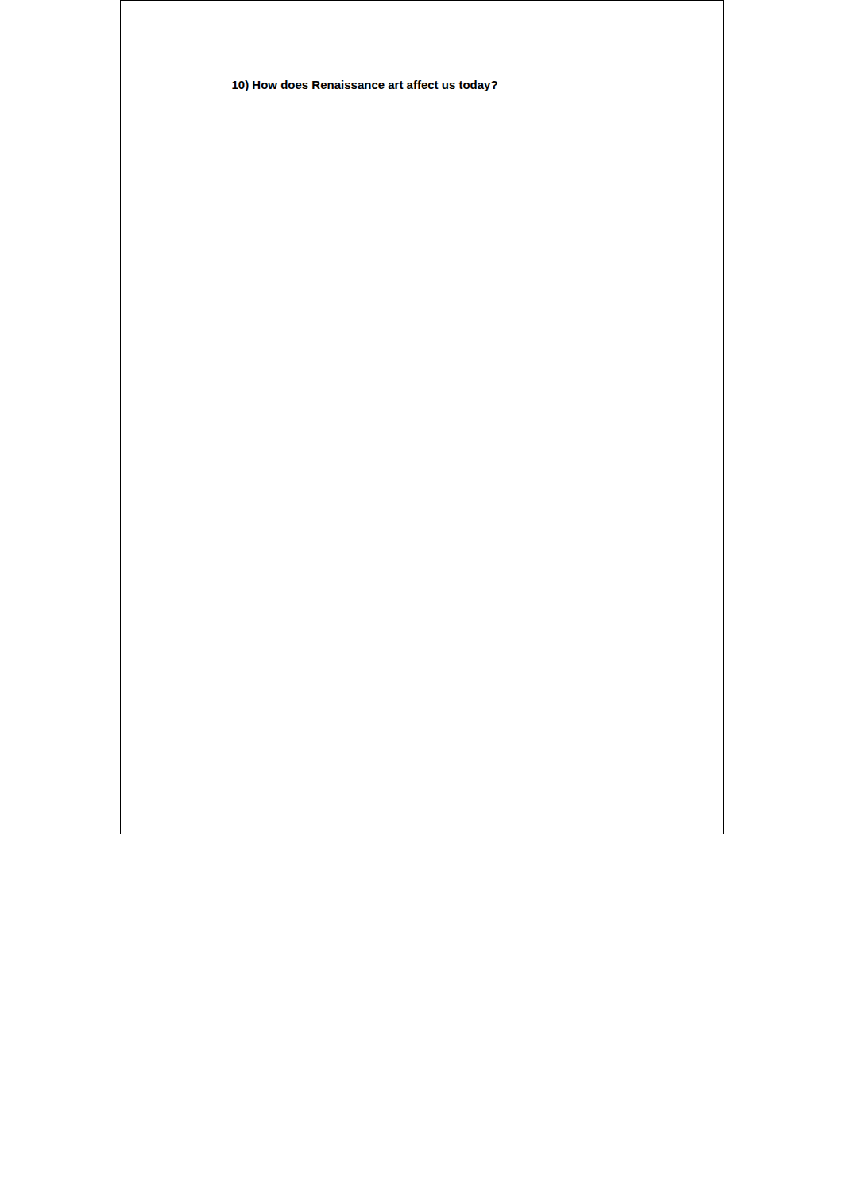10) How does Renaissance art affect us today?